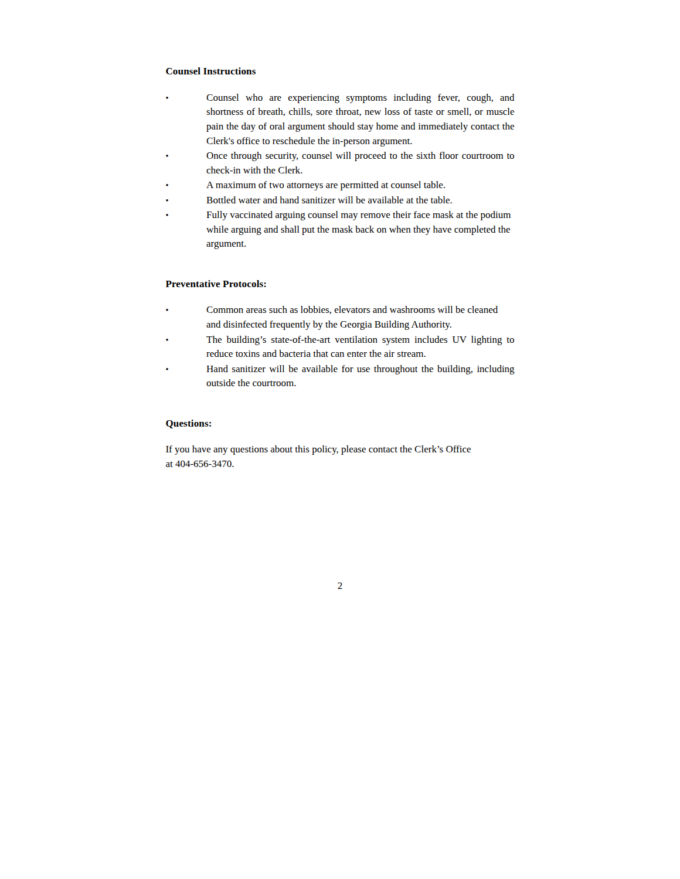Counsel Instructions
Counsel who are experiencing symptoms including fever, cough, and shortness of breath, chills, sore throat, new loss of taste or smell, or muscle pain the day of oral argument should stay home and immediately contact the Clerk's office to reschedule the in-person argument.
Once through security, counsel will proceed to the sixth floor courtroom to check-in with the Clerk.
A maximum of two attorneys are permitted at counsel table.
Bottled water and hand sanitizer will be available at the table.
Fully vaccinated arguing counsel may remove their face mask at the podium while arguing and shall put the mask back on when they have completed the argument.
Preventative Protocols:
Common areas such as lobbies, elevators and washrooms will be cleaned and disinfected frequently by the Georgia Building Authority.
The building’s state-of-the-art ventilation system includes UV lighting to reduce toxins and bacteria that can enter the air stream.
Hand sanitizer will be available for use throughout the building, including outside the courtroom.
Questions:
If you have any questions about this policy, please contact the Clerk’s Office
at 404-656-3470.
2